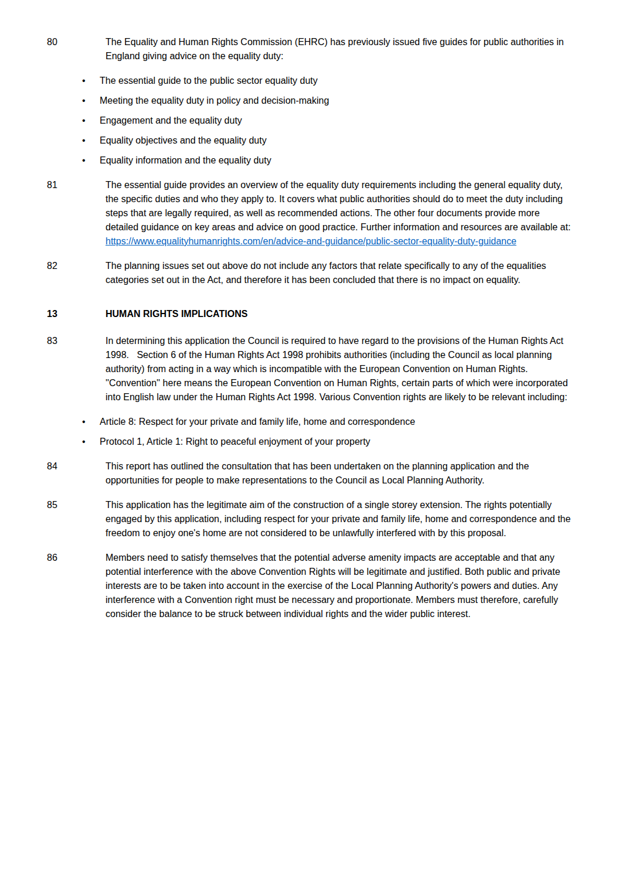80
The Equality and Human Rights Commission (EHRC) has previously issued five guides for public authorities in England giving advice on the equality duty:
The essential guide to the public sector equality duty
Meeting the equality duty in policy and decision-making
Engagement and the equality duty
Equality objectives and the equality duty
Equality information and the equality duty
81
The essential guide provides an overview of the equality duty requirements including the general equality duty, the specific duties and who they apply to. It covers what public authorities should do to meet the duty including steps that are legally required, as well as recommended actions. The other four documents provide more detailed guidance on key areas and advice on good practice. Further information and resources are available at: https://www.equalityhumanrights.com/en/advice-and-guidance/public-sector-equality-duty-guidance
82
The planning issues set out above do not include any factors that relate specifically to any of the equalities categories set out in the Act, and therefore it has been concluded that there is no impact on equality.
13
HUMAN RIGHTS IMPLICATIONS
83
In determining this application the Council is required to have regard to the provisions of the Human Rights Act 1998. Section 6 of the Human Rights Act 1998 prohibits authorities (including the Council as local planning authority) from acting in a way which is incompatible with the European Convention on Human Rights. ''Convention'' here means the European Convention on Human Rights, certain parts of which were incorporated into English law under the Human Rights Act 1998. Various Convention rights are likely to be relevant including:
Article 8: Respect for your private and family life, home and correspondence
Protocol 1, Article 1: Right to peaceful enjoyment of your property
84
This report has outlined the consultation that has been undertaken on the planning application and the opportunities for people to make representations to the Council as Local Planning Authority.
85
This application has the legitimate aim of the construction of a single storey extension. The rights potentially engaged by this application, including respect for your private and family life, home and correspondence and the freedom to enjoy one's home are not considered to be unlawfully interfered with by this proposal.
86
Members need to satisfy themselves that the potential adverse amenity impacts are acceptable and that any potential interference with the above Convention Rights will be legitimate and justified. Both public and private interests are to be taken into account in the exercise of the Local Planning Authority's powers and duties. Any interference with a Convention right must be necessary and proportionate. Members must therefore, carefully consider the balance to be struck between individual rights and the wider public interest.